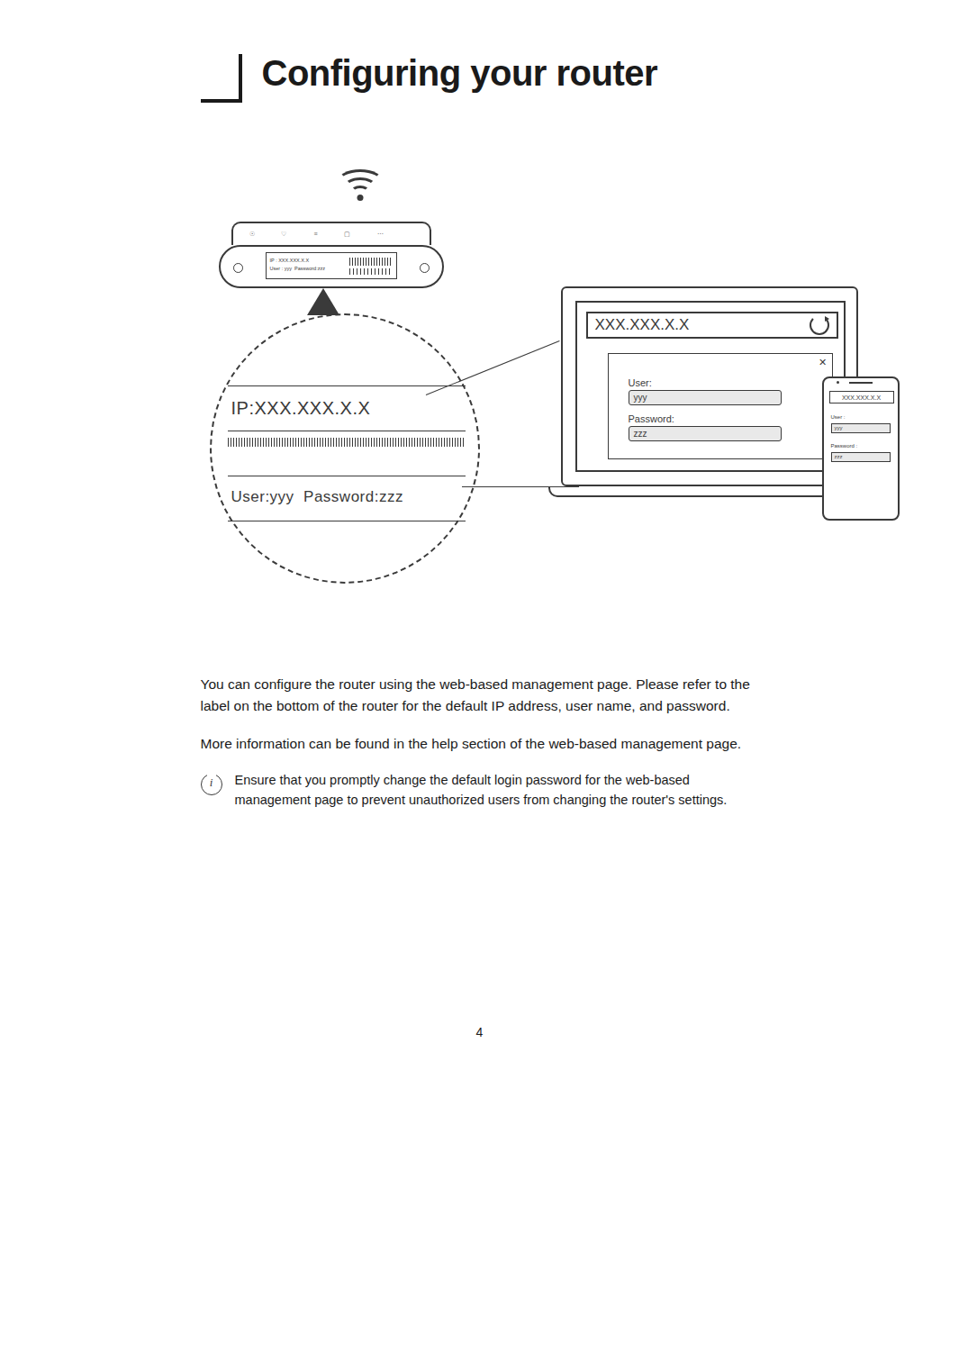Configuring your router
☉ ♡ ≡ ▢ ⋯
IP : XXX.XXX.X.X
User : yyy Password:zzz
IP:XXX.XXX.X.X
User:yyy Password:zzz
XXX.XXX.X.X
✕ User:
yyy
Password:
zzz
XXX.XXX.X.X
User :
yyy
Password :
zzz
You can configure the router using the web-based management page. Please refer to the label on the bottom of the router for the default IP address, user name, and password.
More information can be found in the help section of the web-based management page.
Ensure that you promptly change the default login password for the web-based management page to prevent unauthorized users from changing the router's settings.
4